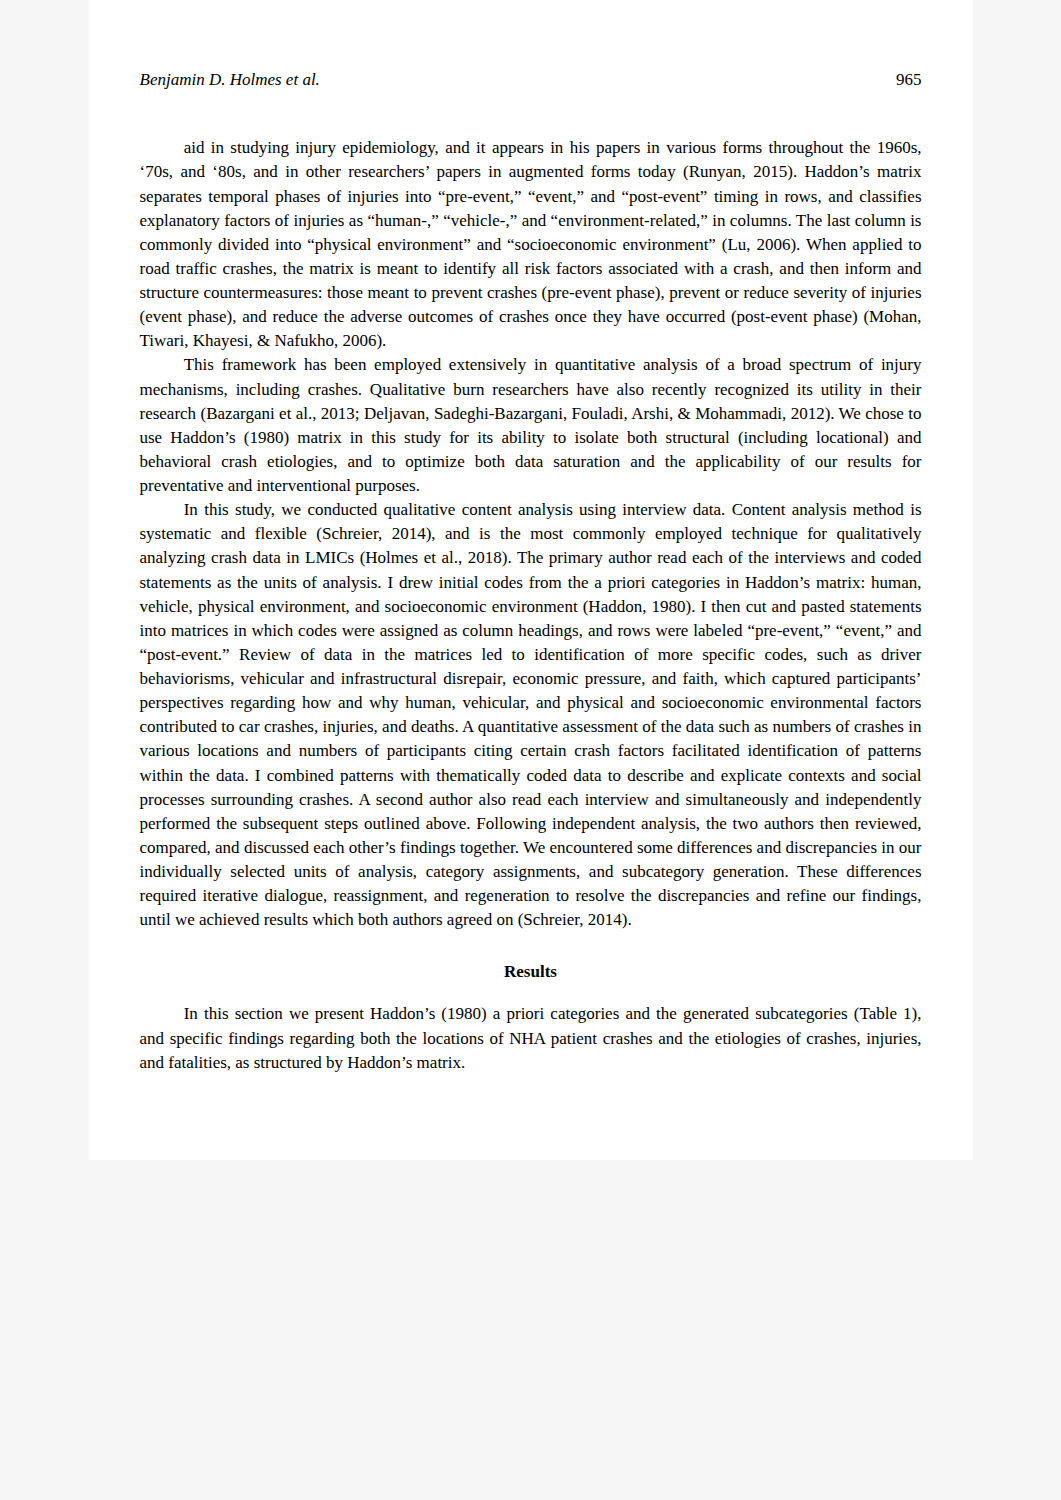Benjamin D. Holmes et al. 965
aid in studying injury epidemiology, and it appears in his papers in various forms throughout the 1960s, ‘70s, and ‘80s, and in other researchers’ papers in augmented forms today (Runyan, 2015). Haddon’s matrix separates temporal phases of injuries into “pre-event,” “event,” and “post-event” timing in rows, and classifies explanatory factors of injuries as “human-,” “vehicle-,” and “environment-related,” in columns. The last column is commonly divided into “physical environment” and “socioeconomic environment” (Lu, 2006). When applied to road traffic crashes, the matrix is meant to identify all risk factors associated with a crash, and then inform and structure countermeasures: those meant to prevent crashes (pre-event phase), prevent or reduce severity of injuries (event phase), and reduce the adverse outcomes of crashes once they have occurred (post-event phase) (Mohan, Tiwari, Khayesi, & Nafukho, 2006).
This framework has been employed extensively in quantitative analysis of a broad spectrum of injury mechanisms, including crashes. Qualitative burn researchers have also recently recognized its utility in their research (Bazargani et al., 2013; Deljavan, Sadeghi-Bazargani, Fouladi, Arshi, & Mohammadi, 2012). We chose to use Haddon’s (1980) matrix in this study for its ability to isolate both structural (including locational) and behavioral crash etiologies, and to optimize both data saturation and the applicability of our results for preventative and interventional purposes.
In this study, we conducted qualitative content analysis using interview data. Content analysis method is systematic and flexible (Schreier, 2014), and is the most commonly employed technique for qualitatively analyzing crash data in LMICs (Holmes et al., 2018). The primary author read each of the interviews and coded statements as the units of analysis. I drew initial codes from the a priori categories in Haddon’s matrix: human, vehicle, physical environment, and socioeconomic environment (Haddon, 1980). I then cut and pasted statements into matrices in which codes were assigned as column headings, and rows were labeled “pre-event,” “event,” and “post-event.” Review of data in the matrices led to identification of more specific codes, such as driver behaviorisms, vehicular and infrastructural disrepair, economic pressure, and faith, which captured participants’ perspectives regarding how and why human, vehicular, and physical and socioeconomic environmental factors contributed to car crashes, injuries, and deaths. A quantitative assessment of the data such as numbers of crashes in various locations and numbers of participants citing certain crash factors facilitated identification of patterns within the data. I combined patterns with thematically coded data to describe and explicate contexts and social processes surrounding crashes. A second author also read each interview and simultaneously and independently performed the subsequent steps outlined above. Following independent analysis, the two authors then reviewed, compared, and discussed each other’s findings together. We encountered some differences and discrepancies in our individually selected units of analysis, category assignments, and subcategory generation. These differences required iterative dialogue, reassignment, and regeneration to resolve the discrepancies and refine our findings, until we achieved results which both authors agreed on (Schreier, 2014).
Results
In this section we present Haddon’s (1980) a priori categories and the generated subcategories (Table 1), and specific findings regarding both the locations of NHA patient crashes and the etiologies of crashes, injuries, and fatalities, as structured by Haddon’s matrix.